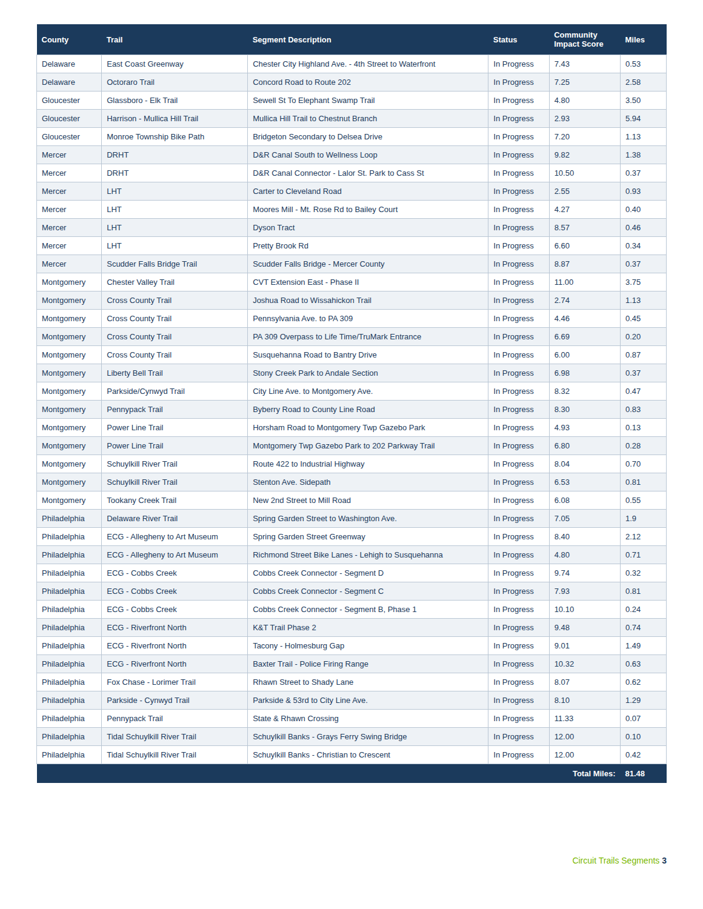| County | Trail | Segment Description | Status | Community Impact Score | Miles |
| --- | --- | --- | --- | --- | --- |
| Delaware | East Coast Greenway | Chester City Highland Ave. - 4th Street to Waterfront | In Progress | 7.43 | 0.53 |
| Delaware | Octoraro Trail | Concord Road to Route 202 | In Progress | 7.25 | 2.58 |
| Gloucester | Glassboro - Elk Trail | Sewell St To Elephant Swamp Trail | In Progress | 4.80 | 3.50 |
| Gloucester | Harrison - Mullica Hill Trail | Mullica Hill Trail to Chestnut Branch | In Progress | 2.93 | 5.94 |
| Gloucester | Monroe Township Bike Path | Bridgeton Secondary to Delsea Drive | In Progress | 7.20 | 1.13 |
| Mercer | DRHT | D&R Canal South to Wellness Loop | In Progress | 9.82 | 1.38 |
| Mercer | DRHT | D&R Canal Connector - Lalor St. Park to Cass St | In Progress | 10.50 | 0.37 |
| Mercer | LHT | Carter to Cleveland Road | In Progress | 2.55 | 0.93 |
| Mercer | LHT | Moores Mill - Mt. Rose Rd to Bailey Court | In Progress | 4.27 | 0.40 |
| Mercer | LHT | Dyson Tract | In Progress | 8.57 | 0.46 |
| Mercer | LHT | Pretty Brook Rd | In Progress | 6.60 | 0.34 |
| Mercer | Scudder Falls Bridge Trail | Scudder Falls Bridge - Mercer County | In Progress | 8.87 | 0.37 |
| Montgomery | Chester Valley Trail | CVT Extension East - Phase II | In Progress | 11.00 | 3.75 |
| Montgomery | Cross County Trail | Joshua Road to Wissahickon Trail | In Progress | 2.74 | 1.13 |
| Montgomery | Cross County Trail | Pennsylvania Ave. to PA 309 | In Progress | 4.46 | 0.45 |
| Montgomery | Cross County Trail | PA 309 Overpass to Life Time/TruMark Entrance | In Progress | 6.69 | 0.20 |
| Montgomery | Cross County Trail | Susquehanna Road to Bantry Drive | In Progress | 6.00 | 0.87 |
| Montgomery | Liberty Bell Trail | Stony Creek Park to Andale Section | In Progress | 6.98 | 0.37 |
| Montgomery | Parkside/Cynwyd Trail | City Line Ave. to Montgomery Ave. | In Progress | 8.32 | 0.47 |
| Montgomery | Pennypack Trail | Byberry Road to County Line Road | In Progress | 8.30 | 0.83 |
| Montgomery | Power Line Trail | Horsham Road to Montgomery Twp Gazebo Park | In Progress | 4.93 | 0.13 |
| Montgomery | Power Line Trail | Montgomery Twp Gazebo Park to 202 Parkway Trail | In Progress | 6.80 | 0.28 |
| Montgomery | Schuylkill River Trail | Route 422 to Industrial Highway | In Progress | 8.04 | 0.70 |
| Montgomery | Schuylkill River Trail | Stenton Ave. Sidepath | In Progress | 6.53 | 0.81 |
| Montgomery | Tookany Creek Trail | New 2nd Street to Mill Road | In Progress | 6.08 | 0.55 |
| Philadelphia | Delaware River Trail | Spring Garden Street to Washington Ave. | In Progress | 7.05 | 1.9 |
| Philadelphia | ECG - Allegheny to Art Museum | Spring Garden Street Greenway | In Progress | 8.40 | 2.12 |
| Philadelphia | ECG - Allegheny to Art Museum | Richmond Street Bike Lanes - Lehigh to Susquehanna | In Progress | 4.80 | 0.71 |
| Philadelphia | ECG - Cobbs Creek | Cobbs Creek Connector - Segment D | In Progress | 9.74 | 0.32 |
| Philadelphia | ECG - Cobbs Creek | Cobbs Creek Connector - Segment C | In Progress | 7.93 | 0.81 |
| Philadelphia | ECG - Cobbs Creek | Cobbs Creek Connector - Segment B, Phase 1 | In Progress | 10.10 | 0.24 |
| Philadelphia | ECG - Riverfront North | K&T Trail Phase 2 | In Progress | 9.48 | 0.74 |
| Philadelphia | ECG - Riverfront North | Tacony - Holmesburg Gap | In Progress | 9.01 | 1.49 |
| Philadelphia | ECG - Riverfront North | Baxter Trail - Police Firing Range | In Progress | 10.32 | 0.63 |
| Philadelphia | Fox Chase - Lorimer Trail | Rhawn Street to Shady Lane | In Progress | 8.07 | 0.62 |
| Philadelphia | Parkside - Cynwyd Trail | Parkside & 53rd to City Line Ave. | In Progress | 8.10 | 1.29 |
| Philadelphia | Pennypack Trail | State & Rhawn Crossing | In Progress | 11.33 | 0.07 |
| Philadelphia | Tidal Schuylkill River Trail | Schuylkill Banks - Grays Ferry Swing Bridge | In Progress | 12.00 | 0.10 |
| Philadelphia | Tidal Schuylkill River Trail | Schuylkill Banks - Christian to Crescent | In Progress | 12.00 | 0.42 |
| Total Miles: | 81.48 |
Circuit Trails Segments 3